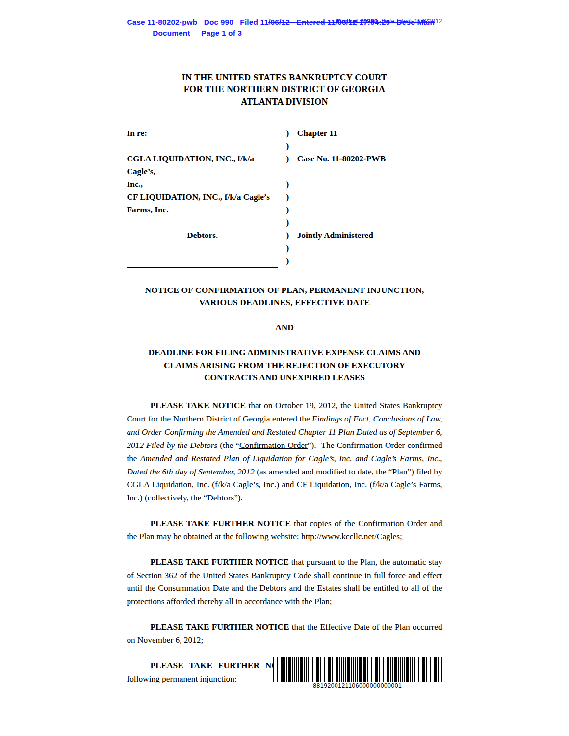Case 11-80202-pwb Doc 990 Filed 11/06/12 Entered 11/06/12 17:04:29 Desc Main
Document Page 1 of 3
Docket #0990 Date Filed: 11/6/2012
IN THE UNITED STATES BANKRUPTCY COURT
FOR THE NORTHERN DISTRICT OF GEORGIA
ATLANTA DIVISION
| In re: | ) | Chapter 11 |
| | ) | |
| CGLA LIQUIDATION, INC., f/k/a Cagle’s, | ) | Case No. 11-80202-PWB |
| Inc., | ) | |
| CF LIQUIDATION, INC., f/k/a Cagle’s | ) | |
| Farms, Inc. | ) | |
| | ) | |
| Debtors. | ) | Jointly Administered |
| | ) | |
| | ) | |
NOTICE OF CONFIRMATION OF PLAN, PERMANENT INJUNCTION,
VARIOUS DEADLINES, EFFECTIVE DATE
AND
DEADLINE FOR FILING ADMINISTRATIVE EXPENSE CLAIMS AND
CLAIMS ARISING FROM THE REJECTION OF EXECUTORY
CONTRACTS AND UNEXPIRED LEASES
PLEASE TAKE NOTICE that on October 19, 2012, the United States Bankruptcy Court for the Northern District of Georgia entered the Findings of Fact, Conclusions of Law, and Order Confirming the Amended and Restated Chapter 11 Plan Dated as of September 6, 2012 Filed by the Debtors (the “Confirmation Order”). The Confirmation Order confirmed the Amended and Restated Plan of Liquidation for Cagle’s, Inc. and Cagle’s Farms, Inc., Dated the 6th day of September, 2012 (as amended and modified to date, the “Plan”) filed by CGLA Liquidation, Inc. (f/k/a Cagle’s, Inc.) and CF Liquidation, Inc. (f/k/a Cagle’s Farms, Inc.) (collectively, the “Debtors”).
PLEASE TAKE FURTHER NOTICE that copies of the Confirmation Order and the Plan may be obtained at the following website: http://www.kccllc.net/Cagles;
PLEASE TAKE FURTHER NOTICE that pursuant to the Plan, the automatic stay of Section 362 of the United States Bankruptcy Code shall continue in full force and effect until the Consummation Date and the Debtors and the Estates shall be entitled to all of the protections afforded thereby all in accordance with the Plan;
PLEASE TAKE FURTHER NOTICE that the Effective Date of the Plan occurred on November 6, 2012;
PLEASE TAKE FURTHER NOTICE the Confirmation Order contains the following permanent injunction:
8819200121106000000000001